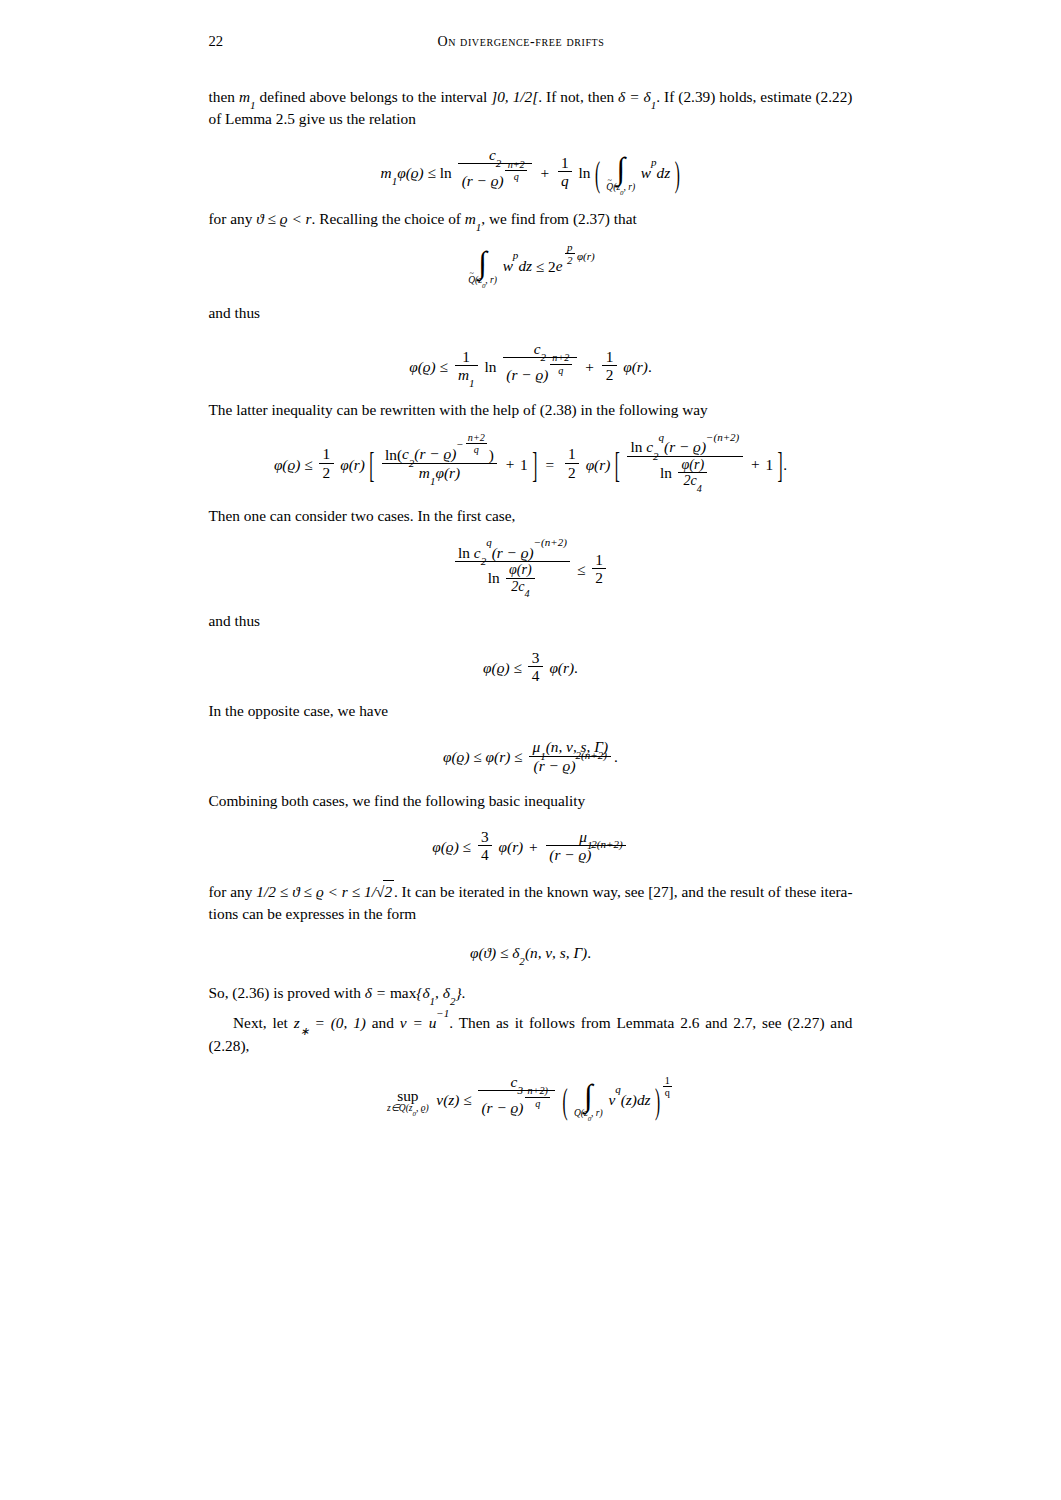22 On divergence-free drifts
then m1 defined above belongs to the interval ]0, 1/2[. If not, then δ = δ1. If (2.39) holds, estimate (2.22) of Lemma 2.5 give us the relation
m1φ(ϱ) ≤ ln c2 (r − ϱ)n+2 q + 1 q ln ( ∫ ~Q(z0, r) wpdz )
for any ϑ ≤ ϱ < r. Recalling the choice of m1, we find from (2.37) that
∫ ~Q(z0, r) wpdz ≤ 2 ep 2φ(r)
and thus
φ(ϱ) ≤ 1 m1 ln c2 (r − ϱ)n+2 q + 12 φ(r).
The latter inequality can be rewritten with the help of (2.38) in the following way
φ(ϱ) ≤ 12 φ(r) [ ln(c2(r − ϱ)−n+2 q) m1φ(r) + 1 ] = 12 φ(r) [ ln c2q(r − ϱ)−(n+2) ln φ(r) 2c4 + 1 ].
Then one can consider two cases. In the first case,
ln c2q(r − ϱ)−(n+2) ln φ(r) 2c4 ≤ 12
and thus
φ(ϱ) ≤ 34 φ(r).
In the opposite case, we have
φ(ϱ) ≤ φ(r) ≤ μ1(n, ν, s, Γ) (r − ϱ)2(n+2) .
Combining both cases, we find the following basic inequality
φ(ϱ) ≤ 34 φ(r) + μ1 (r − ϱ)2(n+2)
for any 1/2 ≤ ϑ ≤ ϱ < r ≤ 1/√2. It can be iterated in the known way, see [27], and the result of these iterations can be expresses in the form
φ(ϑ) ≤ δ2(n, ν, s, Γ).
So, (2.36) is proved with δ = max{δ1, δ2}.
Next, let z∗ = (0, 1) and v = u−1. Then as it follows from Lemmata 2.6 and 2.7, see (2.27) and (2.28),
sup z∈Q(z0, ϱ) v(z) ≤ c3 (r − ϱ)n+2) q ( ∫ Q(z0, r) vq(z)dz )1 q